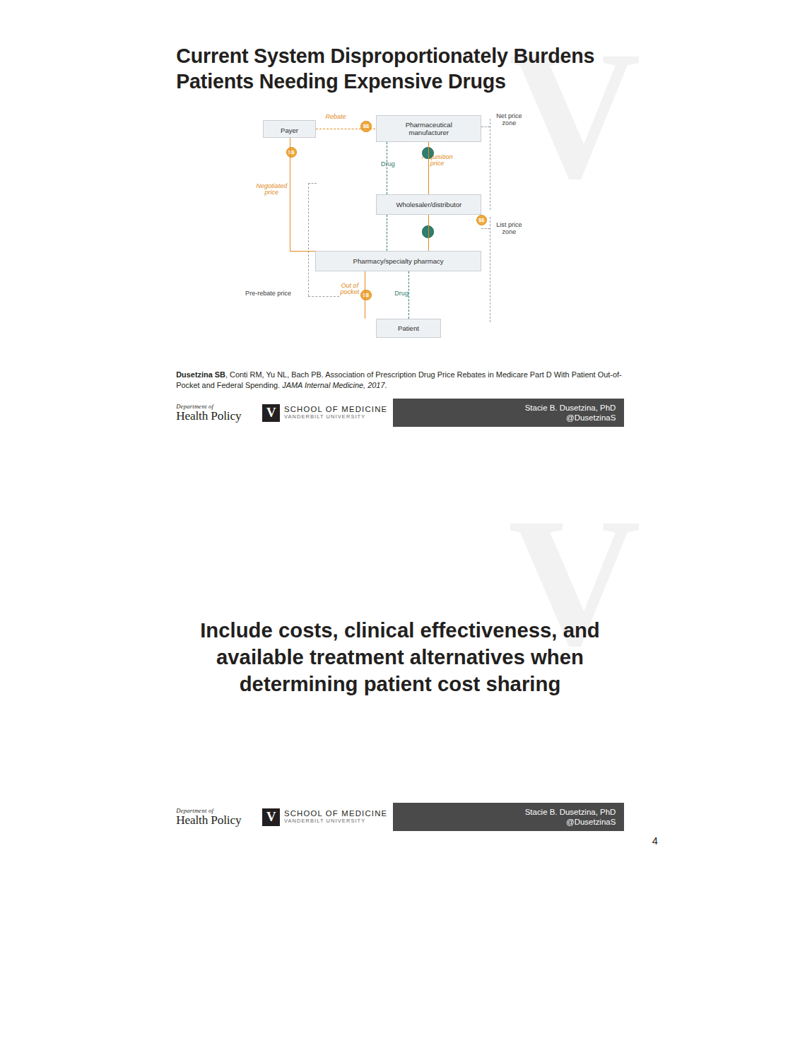V
Current System Disproportionately Burdens Patients Needing Expensive Drugs
Payer
Pharmaceutical
manufacturer
Wholesaler/distributor
Pharmacy/specialty pharmacy
Patient
Rebate
Net price
zone
List price
zone
Drug
Acquisition
price
Negotiated
price
Pre-rebate price
Out of
pocket
Drug
$$
$$
$$
$$
Dusetzina SB, Conti RM, Yu NL, Bach PB. Association of Prescription Drug Price Rebates in Medicare Part D With Patient Out-of-Pocket and Federal Spending. JAMA Internal Medicine, 2017.
Department of Health Policy
V SCHOOL OF MEDICINE VANDERBILT UNIVERSITY
Stacie B. Dusetzina, PhD @DusetzinaS
V
Include costs, clinical effectiveness, and available treatment alternatives when determining patient cost sharing
Department of Health Policy
V SCHOOL OF MEDICINE VANDERBILT UNIVERSITY
Stacie B. Dusetzina, PhD @DusetzinaS
4